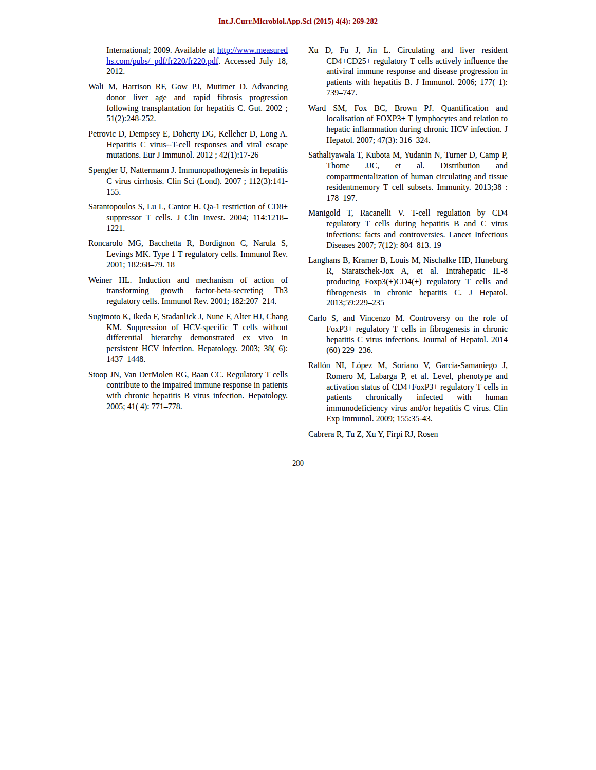Int.J.Curr.Microbiol.App.Sci (2015) 4(4): 269-282
International; 2009. Available at http://www.measuredhs.com/pubs/ pdf/fr220/fr220.pdf. Accessed July 18, 2012.
Wali M, Harrison RF, Gow PJ, Mutimer D. Advancing donor liver age and rapid fibrosis progression following transplantation for hepatitis C. Gut. 2002 ; 51(2):248-252.
Petrovic D, Dempsey E, Doherty DG, Kelleher D, Long A. Hepatitis C virus--T-cell responses and viral escape mutations. Eur J Immunol. 2012 ; 42(1):17-26
Spengler U, Nattermann J. Immunopathogenesis in hepatitis C virus cirrhosis. Clin Sci (Lond). 2007 ; 112(3):141-155.
Sarantopoulos S, Lu L, Cantor H. Qa-1 restriction of CD8+ suppressor T cells. J Clin Invest. 2004; 114:1218–1221.
Roncarolo MG, Bacchetta R, Bordignon C, Narula S, Levings MK. Type 1 T regulatory cells. Immunol Rev. 2001; 182:68–79. 18
Weiner HL. Induction and mechanism of action of transforming growth factor-beta-secreting Th3 regulatory cells. Immunol Rev. 2001; 182:207–214.
Sugimoto K, Ikeda F, Stadanlick J, Nune F, Alter HJ, Chang KM. Suppression of HCV-specific T cells without differential hierarchy demonstrated ex vivo in persistent HCV infection. Hepatology. 2003; 38( 6): 1437–1448.
Stoop JN, Van DerMolen RG, Baan CC. Regulatory T cells contribute to the impaired immune response in patients with chronic hepatitis B virus infection. Hepatology. 2005; 41( 4): 771–778.
Xu D, Fu J, Jin L. Circulating and liver resident CD4+CD25+ regulatory T cells actively influence the antiviral immune response and disease progression in patients with hepatitis B. J Immunol. 2006; 177( 1): 739–747.
Ward SM, Fox BC, Brown PJ. Quantification and localisation of FOXP3+ T lymphocytes and relation to hepatic inflammation during chronic HCV infection. J Hepatol. 2007; 47(3): 316–324.
Sathaliyawala T, Kubota M, Yudanin N, Turner D, Camp P, Thome JJC, et al. Distribution and compartmentalization of human circulating and tissue residentmemory T cell subsets. Immunity. 2013;38 : 178–197.
Manigold T, Racanelli V. T-cell regulation by CD4 regulatory T cells during hepatitis B and C virus infections: facts and controversies. Lancet Infectious Diseases 2007; 7(12): 804–813. 19
Langhans B, Kramer B, Louis M, Nischalke HD, Huneburg R, Staratschek-Jox A, et al. Intrahepatic IL-8 producing Foxp3(+)CD4(+) regulatory T cells and fibrogenesis in chronic hepatitis C. J Hepatol. 2013;59:229–235
Carlo S, and Vincenzo M. Controversy on the role of FoxP3+ regulatory T cells in fibrogenesis in chronic hepatitis C virus infections. Journal of Hepatol. 2014 (60) 229–236.
Rallón NI, López M, Soriano V, García-Samaniego J, Romero M, Labarga P, et al. Level, phenotype and activation status of CD4+FoxP3+ regulatory T cells in patients chronically infected with human immunodeficiency virus and/or hepatitis C virus. Clin Exp Immunol. 2009; 155:35-43.
Cabrera R, Tu Z, Xu Y, Firpi RJ, Rosen
280